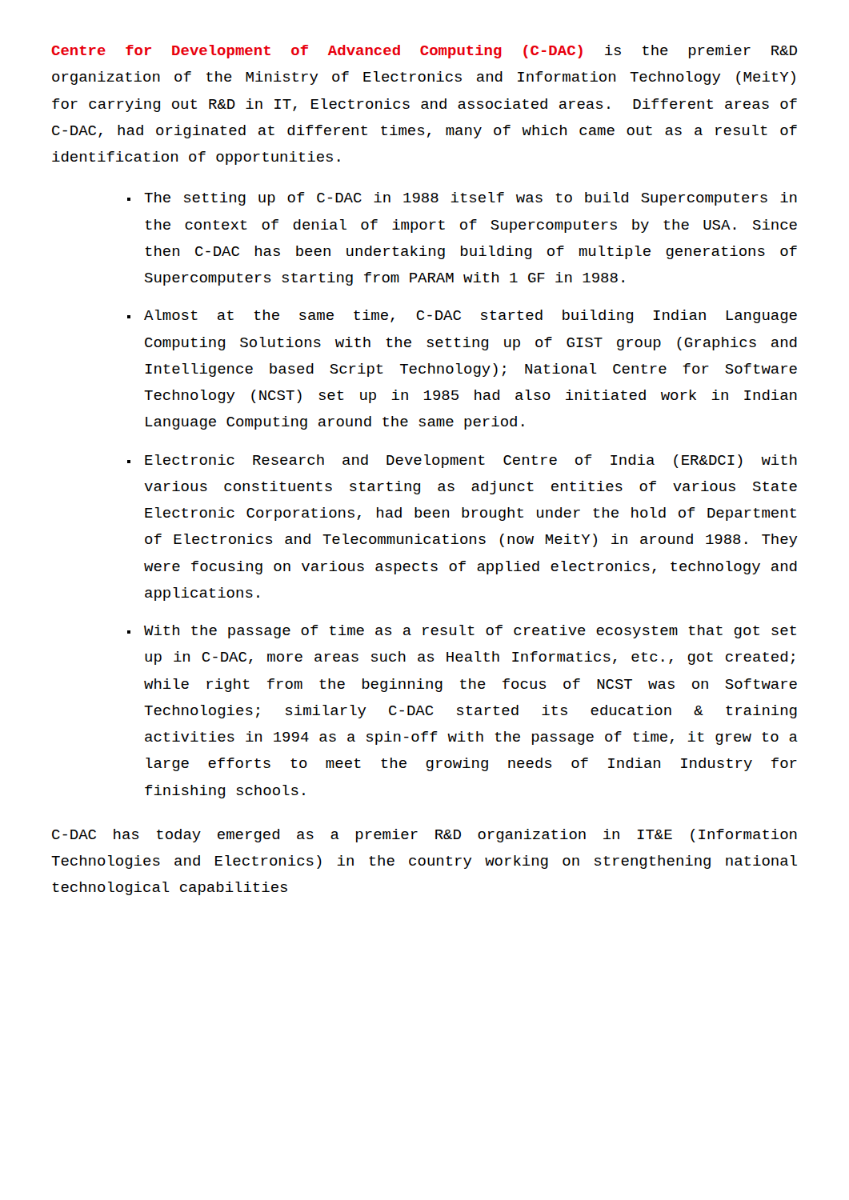Centre for Development of Advanced Computing (C-DAC) is the premier R&D organization of the Ministry of Electronics and Information Technology (MeitY) for carrying out R&D in IT, Electronics and associated areas. Different areas of C-DAC, had originated at different times, many of which came out as a result of identification of opportunities.
The setting up of C-DAC in 1988 itself was to build Supercomputers in the context of denial of import of Supercomputers by the USA. Since then C-DAC has been undertaking building of multiple generations of Supercomputers starting from PARAM with 1 GF in 1988.
Almost at the same time, C-DAC started building Indian Language Computing Solutions with the setting up of GIST group (Graphics and Intelligence based Script Technology); National Centre for Software Technology (NCST) set up in 1985 had also initiated work in Indian Language Computing around the same period.
Electronic Research and Development Centre of India (ER&DCI) with various constituents starting as adjunct entities of various State Electronic Corporations, had been brought under the hold of Department of Electronics and Telecommunications (now MeitY) in around 1988. They were focusing on various aspects of applied electronics, technology and applications.
With the passage of time as a result of creative ecosystem that got set up in C-DAC, more areas such as Health Informatics, etc., got created; while right from the beginning the focus of NCST was on Software Technologies; similarly C-DAC started its education & training activities in 1994 as a spin-off with the passage of time, it grew to a large efforts to meet the growing needs of Indian Industry for finishing schools.
C-DAC has today emerged as a premier R&D organization in IT&E (Information Technologies and Electronics) in the country working on strengthening national technological capabilities